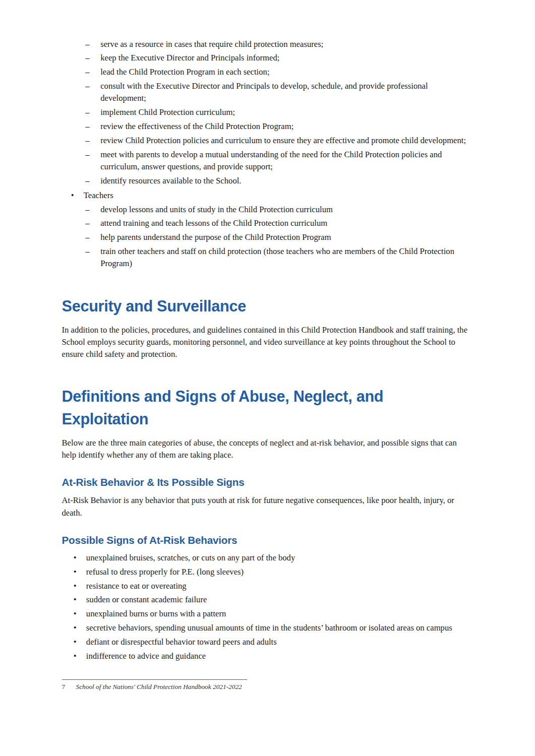serve as a resource in cases that require child protection measures;
keep the Executive Director and Principals informed;
lead the Child Protection Program in each section;
consult with the Executive Director and Principals to develop, schedule, and provide professional development;
implement Child Protection curriculum;
review the effectiveness of the Child Protection Program;
review Child Protection policies and curriculum to ensure they are effective and promote child development;
meet with parents to develop a mutual understanding of the need for the Child Protection policies and curriculum, answer questions, and provide support;
identify resources available to the School.
Teachers
develop lessons and units of study in the Child Protection curriculum
attend training and teach lessons of the Child Protection curriculum
help parents understand the purpose of the Child Protection Program
train other teachers and staff on child protection (those teachers who are members of the Child Protection Program)
Security and Surveillance
In addition to the policies, procedures, and guidelines contained in this Child Protection Handbook and staff training, the School employs security guards, monitoring personnel, and video surveillance at key points throughout the School to ensure child safety and protection.
Definitions and Signs of Abuse, Neglect, and Exploitation
Below are the three main categories of abuse, the concepts of neglect and at-risk behavior, and possible signs that can help identify whether any of them are taking place.
At-Risk Behavior & Its Possible Signs
At-Risk Behavior is any behavior that puts youth at risk for future negative consequences, like poor health, injury, or death.
Possible Signs of At-Risk Behaviors
unexplained bruises, scratches, or cuts on any part of the body
refusal to dress properly for P.E. (long sleeves)
resistance to eat or overeating
sudden or constant academic failure
unexplained burns or burns with a pattern
secretive behaviors, spending unusual amounts of time in the students’ bathroom or isolated areas on campus
defiant or disrespectful behavior toward peers and adults
indifference to advice and guidance
7 School of the Nations' Child Protection Handbook 2021-2022